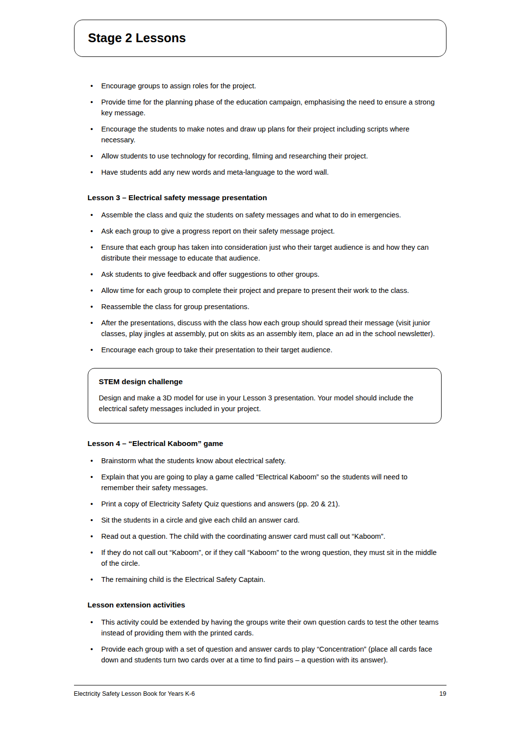Stage 2 Lessons
Encourage groups to assign roles for the project.
Provide time for the planning phase of the education campaign, emphasising the need to ensure a strong key message.
Encourage the students to make notes and draw up plans for their project including scripts where necessary.
Allow students to use technology for recording, filming and researching their project.
Have students add any new words and meta-language to the word wall.
Lesson 3 – Electrical safety message presentation
Assemble the class and quiz the students on safety messages and what to do in emergencies.
Ask each group to give a progress report on their safety message project.
Ensure that each group has taken into consideration just who their target audience is and how they can distribute their message to educate that audience.
Ask students to give feedback and offer suggestions to other groups.
Allow time for each group to complete their project and prepare to present their work to the class.
Reassemble the class for group presentations.
After the presentations, discuss with the class how each group should spread their message (visit junior classes, play jingles at assembly, put on skits as an assembly item, place an ad in the school newsletter).
Encourage each group to take their presentation to their target audience.
STEM design challenge
Design and make a 3D model for use in your Lesson 3 presentation. Your model should include the electrical safety messages included in your project.
Lesson 4 – “Electrical Kaboom” game
Brainstorm what the students know about electrical safety.
Explain that you are going to play a game called “Electrical Kaboom” so the students will need to remember their safety messages.
Print a copy of Electricity Safety Quiz questions and answers (pp. 20 & 21).
Sit the students in a circle and give each child an answer card.
Read out a question. The child with the coordinating answer card must call out “Kaboom”.
If they do not call out “Kaboom”, or if they call “Kaboom” to the wrong question, they must sit in the middle of the circle.
The remaining child is the Electrical Safety Captain.
Lesson extension activities
This activity could be extended by having the groups write their own question cards to test the other teams instead of providing them with the printed cards.
Provide each group with a set of question and answer cards to play “Concentration” (place all cards face down and students turn two cards over at a time to find pairs – a question with its answer).
Electricity Safety Lesson Book for Years K-6 19